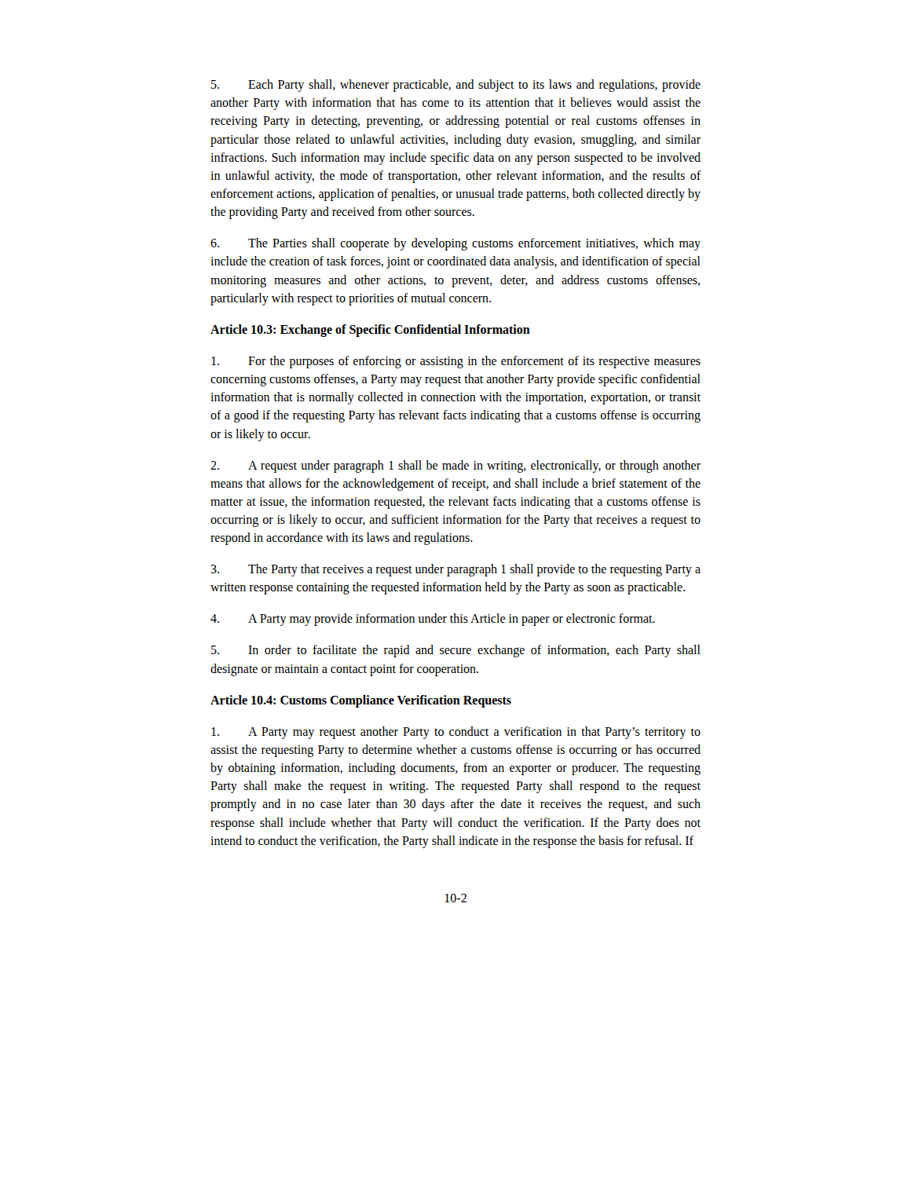5. Each Party shall, whenever practicable, and subject to its laws and regulations, provide another Party with information that has come to its attention that it believes would assist the receiving Party in detecting, preventing, or addressing potential or real customs offenses in particular those related to unlawful activities, including duty evasion, smuggling, and similar infractions. Such information may include specific data on any person suspected to be involved in unlawful activity, the mode of transportation, other relevant information, and the results of enforcement actions, application of penalties, or unusual trade patterns, both collected directly by the providing Party and received from other sources.
6. The Parties shall cooperate by developing customs enforcement initiatives, which may include the creation of task forces, joint or coordinated data analysis, and identification of special monitoring measures and other actions, to prevent, deter, and address customs offenses, particularly with respect to priorities of mutual concern.
Article 10.3: Exchange of Specific Confidential Information
1. For the purposes of enforcing or assisting in the enforcement of its respective measures concerning customs offenses, a Party may request that another Party provide specific confidential information that is normally collected in connection with the importation, exportation, or transit of a good if the requesting Party has relevant facts indicating that a customs offense is occurring or is likely to occur.
2. A request under paragraph 1 shall be made in writing, electronically, or through another means that allows for the acknowledgement of receipt, and shall include a brief statement of the matter at issue, the information requested, the relevant facts indicating that a customs offense is occurring or is likely to occur, and sufficient information for the Party that receives a request to respond in accordance with its laws and regulations.
3. The Party that receives a request under paragraph 1 shall provide to the requesting Party a written response containing the requested information held by the Party as soon as practicable.
4. A Party may provide information under this Article in paper or electronic format.
5. In order to facilitate the rapid and secure exchange of information, each Party shall designate or maintain a contact point for cooperation.
Article 10.4: Customs Compliance Verification Requests
1. A Party may request another Party to conduct a verification in that Party’s territory to assist the requesting Party to determine whether a customs offense is occurring or has occurred by obtaining information, including documents, from an exporter or producer. The requesting Party shall make the request in writing. The requested Party shall respond to the request promptly and in no case later than 30 days after the date it receives the request, and such response shall include whether that Party will conduct the verification. If the Party does not intend to conduct the verification, the Party shall indicate in the response the basis for refusal. If
10-2